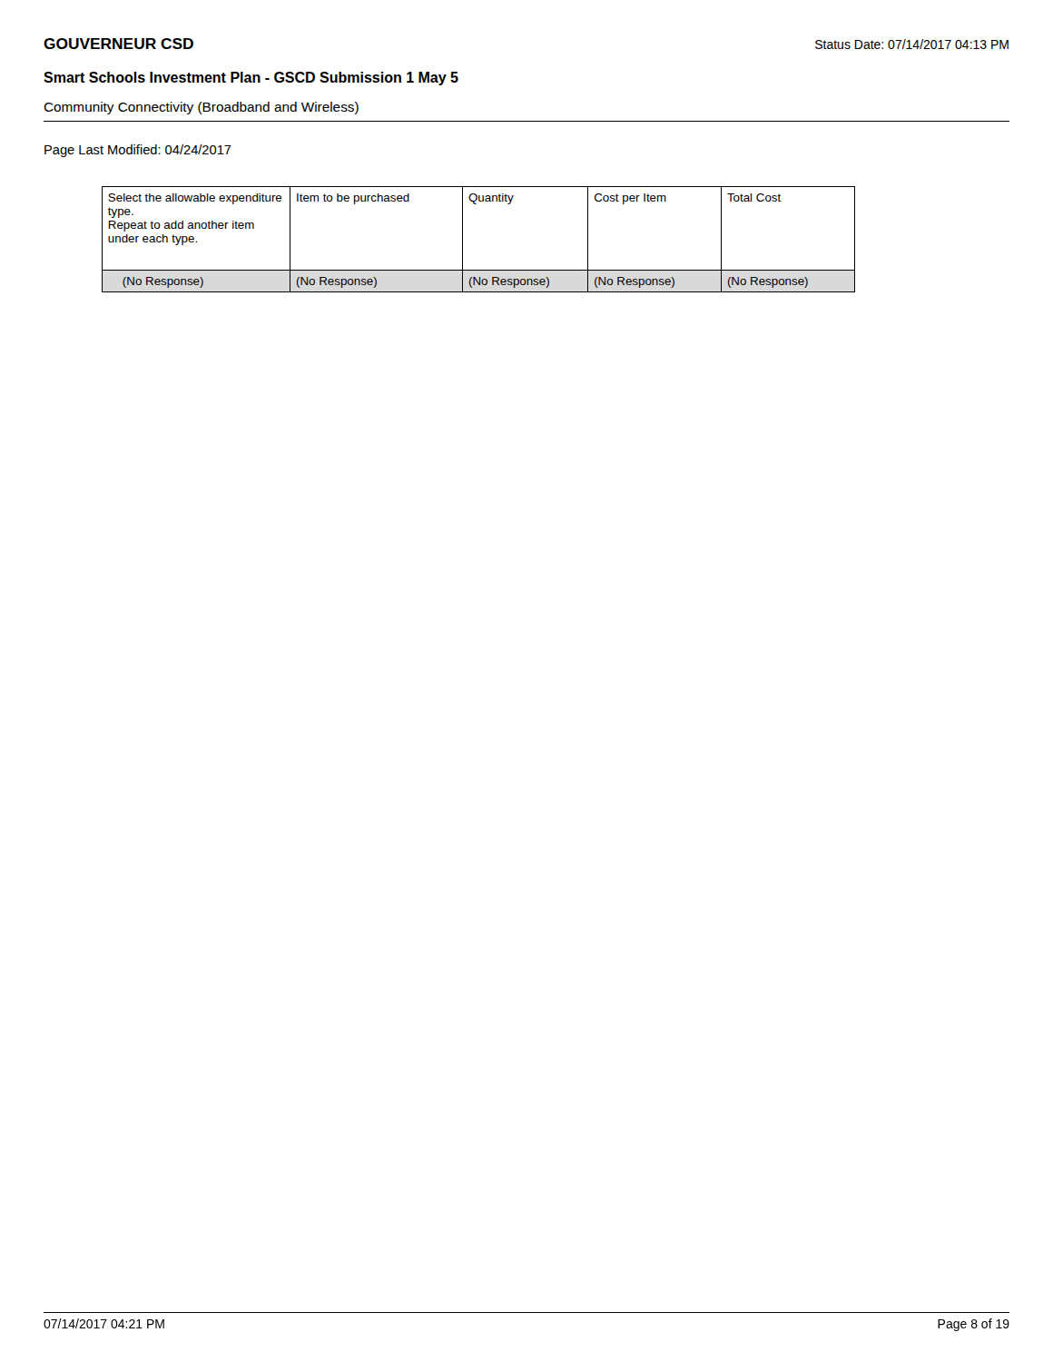GOUVERNEUR CSD
Status Date: 07/14/2017 04:13 PM
Smart Schools Investment Plan - GSCD Submission 1 May 5
Community Connectivity (Broadband and Wireless)
Page Last Modified: 04/24/2017
| Select the allowable expenditure type. Repeat to add another item under each type. | Item to be purchased | Quantity | Cost per Item | Total Cost |
| --- | --- | --- | --- | --- |
| (No Response) | (No Response) | (No Response) | (No Response) | (No Response) |
07/14/2017 04:21 PM
Page 8 of 19